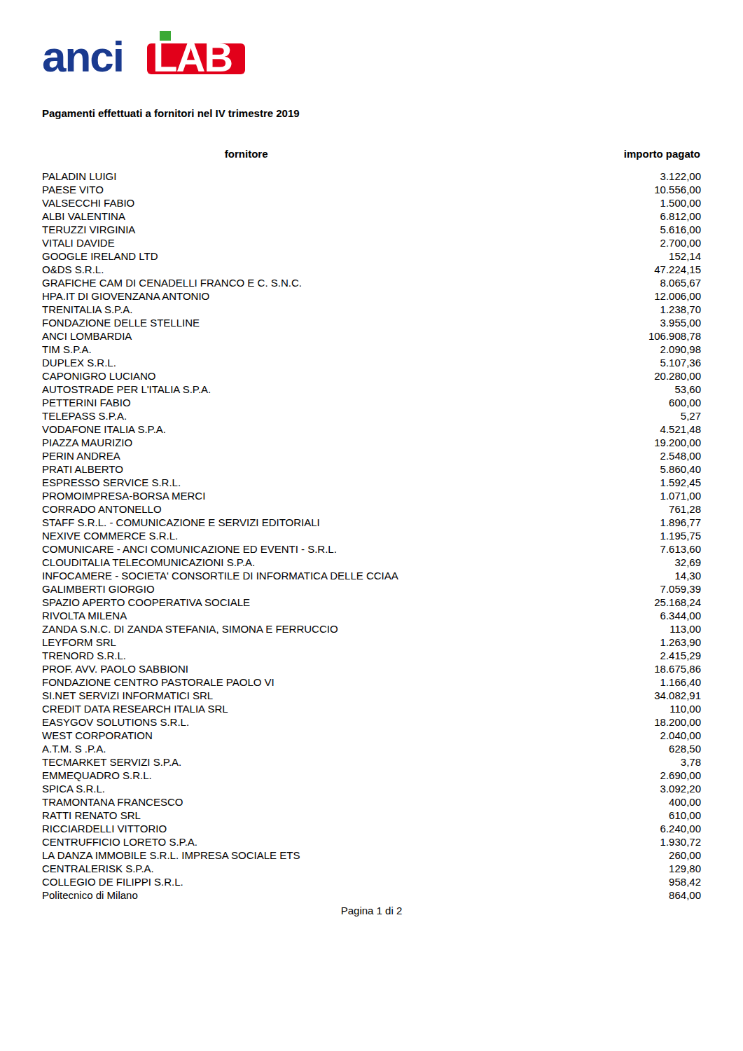anci LAB
Pagamenti effettuati a fornitori nel IV trimestre 2019
| fornitore | importo pagato |
| --- | --- |
| PALADIN LUIGI | 3.122,00 |
| PAESE VITO | 10.556,00 |
| VALSECCHI FABIO | 1.500,00 |
| ALBI VALENTINA | 6.812,00 |
| TERUZZI VIRGINIA | 5.616,00 |
| VITALI DAVIDE | 2.700,00 |
| GOOGLE IRELAND LTD | 152,14 |
| O&DS S.R.L. | 47.224,15 |
| GRAFICHE CAM DI CENADELLI FRANCO E C. S.N.C. | 8.065,67 |
| HPA.IT DI GIOVENZANA ANTONIO | 12.006,00 |
| TRENITALIA S.P.A. | 1.238,70 |
| FONDAZIONE DELLE STELLINE | 3.955,00 |
| ANCI LOMBARDIA | 106.908,78 |
| TIM S.P.A. | 2.090,98 |
| DUPLEX S.R.L. | 5.107,36 |
| CAPONIGRO LUCIANO | 20.280,00 |
| AUTOSTRADE PER L'ITALIA S.P.A. | 53,60 |
| PETTERINI FABIO | 600,00 |
| TELEPASS S.P.A. | 5,27 |
| VODAFONE ITALIA S.P.A. | 4.521,48 |
| PIAZZA MAURIZIO | 19.200,00 |
| PERIN ANDREA | 2.548,00 |
| PRATI ALBERTO | 5.860,40 |
| ESPRESSO SERVICE S.R.L. | 1.592,45 |
| PROMOIMPRESA-BORSA MERCI | 1.071,00 |
| CORRADO ANTONELLO | 761,28 |
| STAFF S.R.L. - COMUNICAZIONE E SERVIZI EDITORIALI | 1.896,77 |
| NEXIVE COMMERCE S.R.L. | 1.195,75 |
| COMUNICARE - ANCI COMUNICAZIONE ED EVENTI - S.R.L. | 7.613,60 |
| CLOUDITALIA TELECOMUNICAZIONI S.P.A. | 32,69 |
| INFOCAMERE - SOCIETA' CONSORTILE DI INFORMATICA DELLE CCIAA | 14,30 |
| GALIMBERTI GIORGIO | 7.059,39 |
| SPAZIO APERTO COOPERATIVA SOCIALE | 25.168,24 |
| RIVOLTA MILENA | 6.344,00 |
| ZANDA S.N.C. DI ZANDA STEFANIA, SIMONA E FERRUCCIO | 113,00 |
| LEYFORM SRL | 1.263,90 |
| TRENORD S.R.L. | 2.415,29 |
| PROF. AVV. PAOLO SABBIONI | 18.675,86 |
| FONDAZIONE CENTRO PASTORALE PAOLO VI | 1.166,40 |
| SI.NET SERVIZI INFORMATICI SRL | 34.082,91 |
| CREDIT DATA RESEARCH ITALIA SRL | 110,00 |
| EASYGOV SOLUTIONS S.R.L. | 18.200,00 |
| WEST CORPORATION | 2.040,00 |
| A.T.M. S .P.A. | 628,50 |
| TECMARKET SERVIZI S.P.A. | 3,78 |
| EMMEQUADRO S.R.L. | 2.690,00 |
| SPICA S.R.L. | 3.092,20 |
| TRAMONTANA FRANCESCO | 400,00 |
| RATTI RENATO SRL | 610,00 |
| RICCIARDELLI VITTORIO | 6.240,00 |
| CENTRUFFICIO LORETO S.P.A. | 1.930,72 |
| LA DANZA IMMOBILE S.R.L. IMPRESA SOCIALE ETS | 260,00 |
| CENTRALERISK S.P.A. | 129,80 |
| COLLEGIO DE FILIPPI S.R.L. | 958,42 |
| Politecnico di Milano | 864,00 |
Pagina 1 di 2